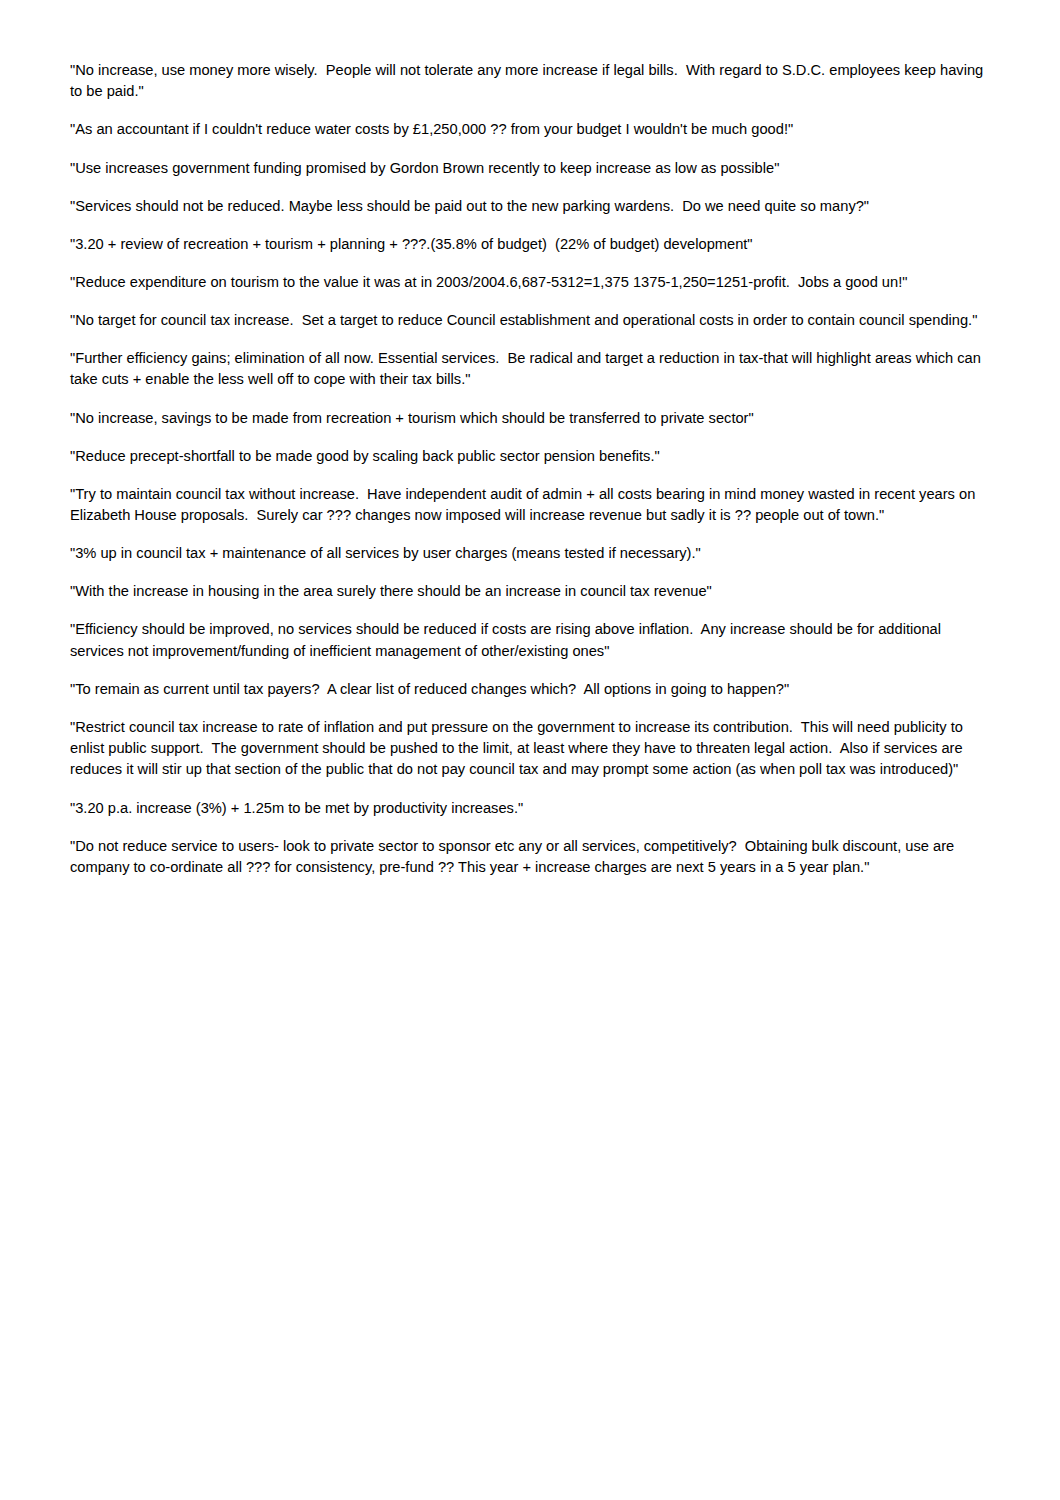"No increase, use money more wisely. People will not tolerate any more increase if legal bills. With regard to S.D.C. employees keep having to be paid."
"As an accountant if I couldn't reduce water costs by £1,250,000 ?? from your budget I wouldn't be much good!"
"Use increases government funding promised by Gordon Brown recently to keep increase as low as possible"
"Services should not be reduced. Maybe less should be paid out to the new parking wardens. Do we need quite so many?"
"3.20 + review of recreation + tourism + planning + ???.(35.8% of budget) (22% of budget) development"
"Reduce expenditure on tourism to the value it was at in 2003/2004.6,687-5312=1,375 1375-1,250=1251-profit. Jobs a good un!"
"No target for council tax increase. Set a target to reduce Council establishment and operational costs in order to contain council spending."
"Further efficiency gains; elimination of all now. Essential services. Be radical and target a reduction in tax-that will highlight areas which can take cuts + enable the less well off to cope with their tax bills."
"No increase, savings to be made from recreation + tourism which should be transferred to private sector"
"Reduce precept-shortfall to be made good by scaling back public sector pension benefits."
"Try to maintain council tax without increase. Have independent audit of admin + all costs bearing in mind money wasted in recent years on Elizabeth House proposals. Surely car ??? changes now imposed will increase revenue but sadly it is ?? people out of town."
"3% up in council tax + maintenance of all services by user charges (means tested if necessary)."
"With the increase in housing in the area surely there should be an increase in council tax revenue"
"Efficiency should be improved, no services should be reduced if costs are rising above inflation. Any increase should be for additional services not improvement/funding of inefficient management of other/existing ones"
"To remain as current until tax payers? A clear list of reduced changes which? All options in going to happen?"
"Restrict council tax increase to rate of inflation and put pressure on the government to increase its contribution. This will need publicity to enlist public support. The government should be pushed to the limit, at least where they have to threaten legal action. Also if services are reduces it will stir up that section of the public that do not pay council tax and may prompt some action (as when poll tax was introduced)"
"3.20 p.a. increase (3%) + 1.25m to be met by productivity increases."
"Do not reduce service to users- look to private sector to sponsor etc any or all services, competitively? Obtaining bulk discount, use are company to co-ordinate all ??? for consistency, pre-fund ?? This year + increase charges are next 5 years in a 5 year plan."